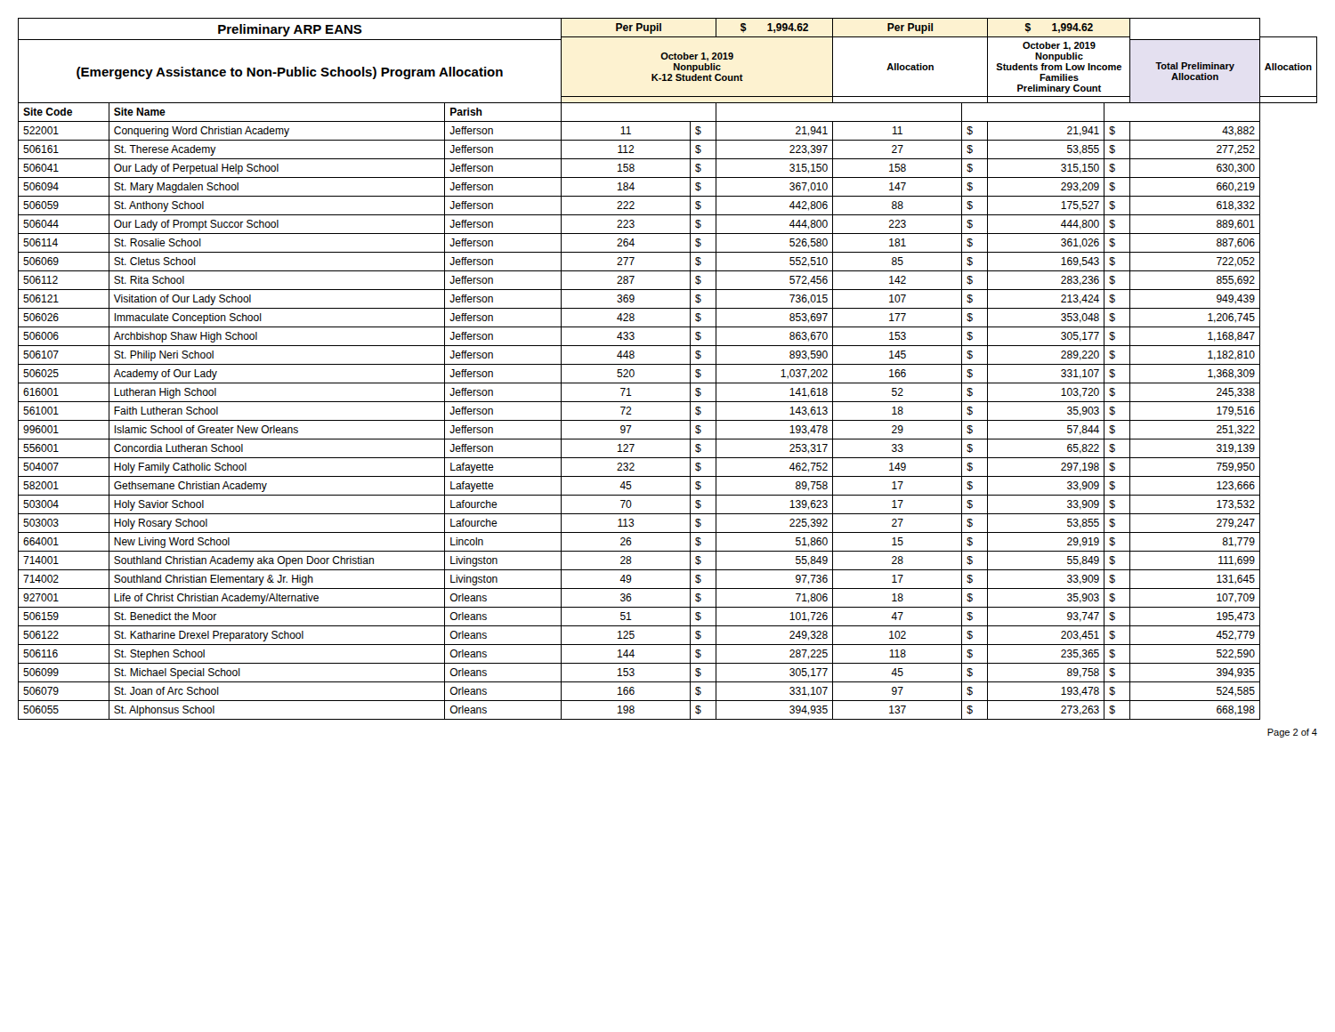| Preliminary ARP EANS | Per Pupil | $ 1,994.62 | Per Pupil | $ 1,994.62 | |
| October 1, 2019 Nonpublic K-12 Student Count | Allocation | October 1, 2019 Nonpublic Students from Low Income Families Preliminary Count | Allocation |
| (Emergency Assistance to Non-Public Schools) Program Allocation | Total Preliminary Allocation |
| Site Code | Site Name | Parish | | | | |
| 522001 | Conquering Word Christian Academy | Jefferson | 11 | $ | 21,941 | 11 | $ | 21,941 | $ | 43,882 |
| 506161 | St. Therese Academy | Jefferson | 112 | $ | 223,397 | 27 | $ | 53,855 | $ | 277,252 |
| 506041 | Our Lady of Perpetual Help School | Jefferson | 158 | $ | 315,150 | 158 | $ | 315,150 | $ | 630,300 |
| 506094 | St. Mary Magdalen School | Jefferson | 184 | $ | 367,010 | 147 | $ | 293,209 | $ | 660,219 |
| 506059 | St. Anthony School | Jefferson | 222 | $ | 442,806 | 88 | $ | 175,527 | $ | 618,332 |
| 506044 | Our Lady of Prompt Succor School | Jefferson | 223 | $ | 444,800 | 223 | $ | 444,800 | $ | 889,601 |
| 506114 | St. Rosalie School | Jefferson | 264 | $ | 526,580 | 181 | $ | 361,026 | $ | 887,606 |
| 506069 | St. Cletus School | Jefferson | 277 | $ | 552,510 | 85 | $ | 169,543 | $ | 722,052 |
| 506112 | St. Rita School | Jefferson | 287 | $ | 572,456 | 142 | $ | 283,236 | $ | 855,692 |
| 506121 | Visitation of Our Lady School | Jefferson | 369 | $ | 736,015 | 107 | $ | 213,424 | $ | 949,439 |
| 506026 | Immaculate Conception School | Jefferson | 428 | $ | 853,697 | 177 | $ | 353,048 | $ | 1,206,745 |
| 506006 | Archbishop Shaw High School | Jefferson | 433 | $ | 863,670 | 153 | $ | 305,177 | $ | 1,168,847 |
| 506107 | St. Philip Neri School | Jefferson | 448 | $ | 893,590 | 145 | $ | 289,220 | $ | 1,182,810 |
| 506025 | Academy of Our Lady | Jefferson | 520 | $ | 1,037,202 | 166 | $ | 331,107 | $ | 1,368,309 |
| 616001 | Lutheran High School | Jefferson | 71 | $ | 141,618 | 52 | $ | 103,720 | $ | 245,338 |
| 561001 | Faith Lutheran School | Jefferson | 72 | $ | 143,613 | 18 | $ | 35,903 | $ | 179,516 |
| 996001 | Islamic School of Greater New Orleans | Jefferson | 97 | $ | 193,478 | 29 | $ | 57,844 | $ | 251,322 |
| 556001 | Concordia Lutheran School | Jefferson | 127 | $ | 253,317 | 33 | $ | 65,822 | $ | 319,139 |
| 504007 | Holy Family Catholic School | Lafayette | 232 | $ | 462,752 | 149 | $ | 297,198 | $ | 759,950 |
| 582001 | Gethsemane Christian Academy | Lafayette | 45 | $ | 89,758 | 17 | $ | 33,909 | $ | 123,666 |
| 503004 | Holy Savior School | Lafourche | 70 | $ | 139,623 | 17 | $ | 33,909 | $ | 173,532 |
| 503003 | Holy Rosary School | Lafourche | 113 | $ | 225,392 | 27 | $ | 53,855 | $ | 279,247 |
| 664001 | New Living Word School | Lincoln | 26 | $ | 51,860 | 15 | $ | 29,919 | $ | 81,779 |
| 714001 | Southland Christian Academy aka Open Door Christian | Livingston | 28 | $ | 55,849 | 28 | $ | 55,849 | $ | 111,699 |
| 714002 | Southland Christian Elementary & Jr. High | Livingston | 49 | $ | 97,736 | 17 | $ | 33,909 | $ | 131,645 |
| 927001 | Life of Christ Christian Academy/Alternative | Orleans | 36 | $ | 71,806 | 18 | $ | 35,903 | $ | 107,709 |
| 506159 | St. Benedict the Moor | Orleans | 51 | $ | 101,726 | 47 | $ | 93,747 | $ | 195,473 |
| 506122 | St. Katharine Drexel Preparatory School | Orleans | 125 | $ | 249,328 | 102 | $ | 203,451 | $ | 452,779 |
| 506116 | St. Stephen School | Orleans | 144 | $ | 287,225 | 118 | $ | 235,365 | $ | 522,590 |
| 506099 | St. Michael Special School | Orleans | 153 | $ | 305,177 | 45 | $ | 89,758 | $ | 394,935 |
| 506079 | St. Joan of Arc School | Orleans | 166 | $ | 331,107 | 97 | $ | 193,478 | $ | 524,585 |
| 506055 | St. Alphonsus School | Orleans | 198 | $ | 394,935 | 137 | $ | 273,263 | $ | 668,198 |
Page 2 of 4